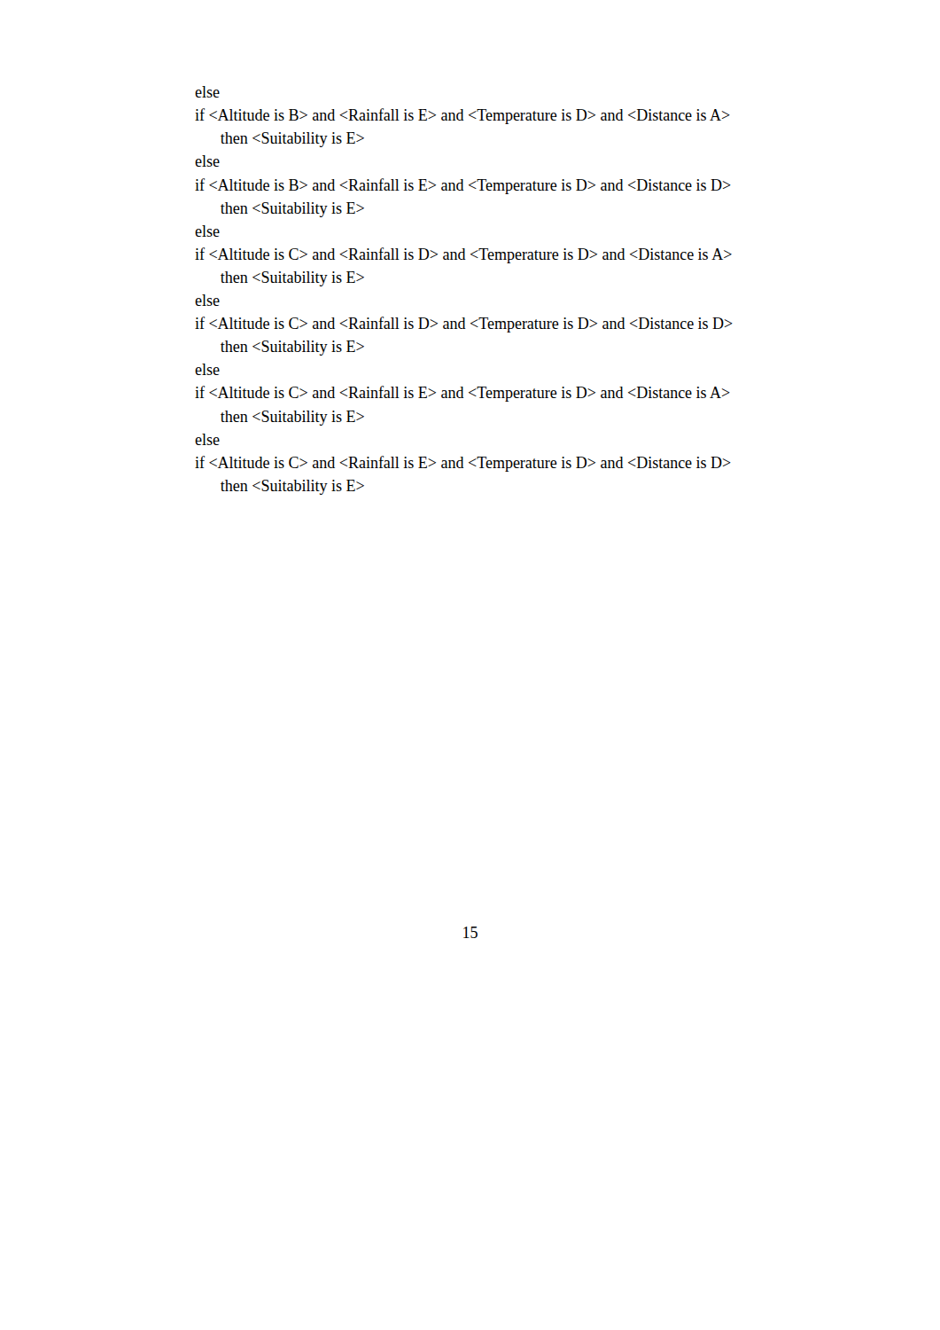else
if <Altitude is B> and <Rainfall is E> and <Temperature is D> and <Distance is A>
then <Suitability is E>
else
if <Altitude is B> and <Rainfall is E> and <Temperature is D> and <Distance is D>
then <Suitability is E>
else
if <Altitude is C> and <Rainfall is D> and <Temperature is D> and <Distance is A>
then <Suitability is E>
else
if <Altitude is C> and <Rainfall is D> and <Temperature is D> and <Distance is D>
then <Suitability is E>
else
if <Altitude is C> and <Rainfall is E> and <Temperature is D> and <Distance is A>
then <Suitability is E>
else
if <Altitude is C> and <Rainfall is E> and <Temperature is D> and <Distance is D>
then <Suitability is E>
15